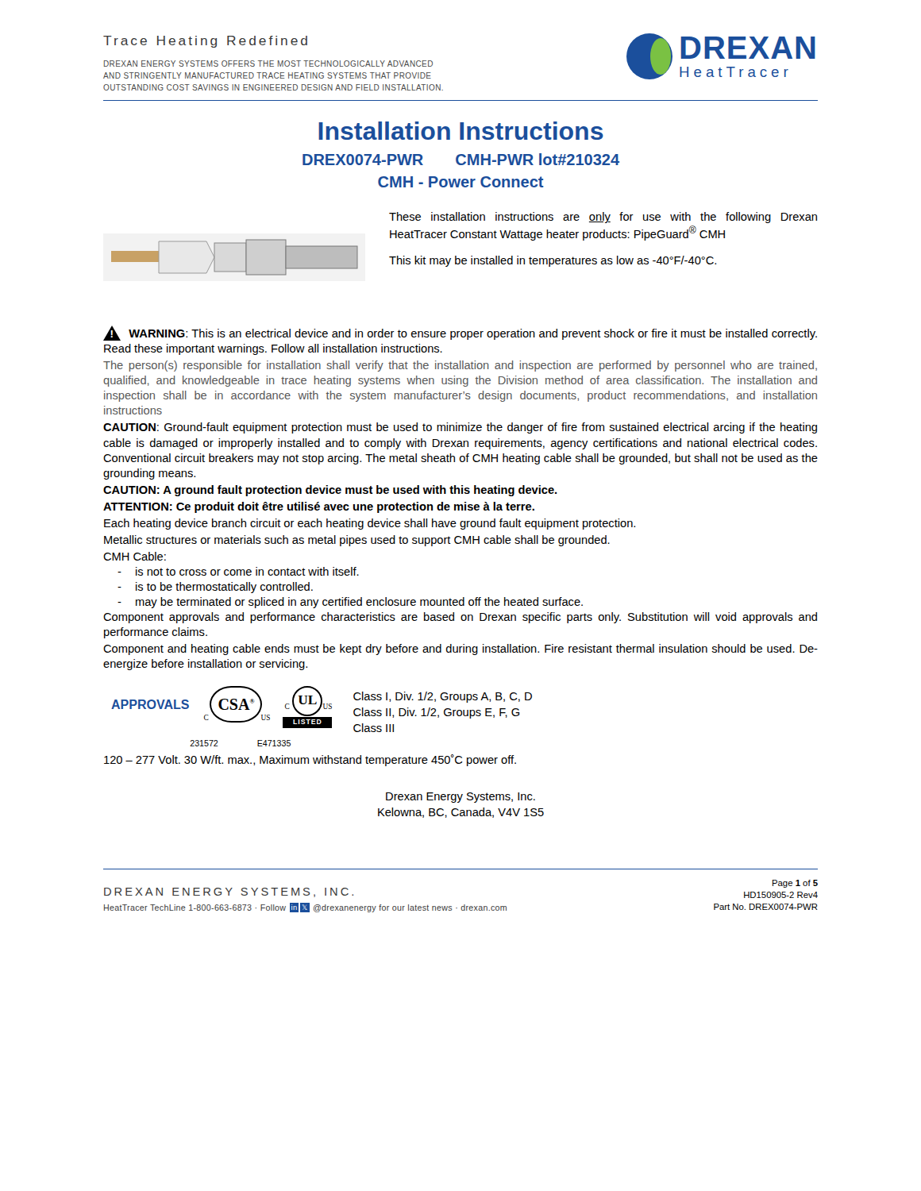Trace Heating Redefined
DREXAN ENERGY SYSTEMS OFFERS THE MOST TECHNOLOGICALLY ADVANCED
AND STRINGENTLY MANUFACTURED TRACE HEATING SYSTEMS THAT PROVIDE
OUTSTANDING COST SAVINGS IN ENGINEERED DESIGN AND FIELD INSTALLATION.
DREXAN
HeatTracer
Installation Instructions
DREX0074-PWR CMH-PWR lot#210324
CMH - Power Connect
These installation instructions are only for use with the following Drexan HeatTracer Constant Wattage heater products: PipeGuard® CMH
This kit may be installed in temperatures as low as -40°F/-40°C.
WARNING: This is an electrical device and in order to ensure proper operation and prevent shock or fire it must be installed correctly. Read these important warnings. Follow all installation instructions.
The person(s) responsible for installation shall verify that the installation and inspection are performed by personnel who are trained, qualified, and knowledgeable in trace heating systems when using the Division method of area classification. The installation and inspection shall be in accordance with the system manufacturer’s design documents, product recommendations, and installation instructions
CAUTION: Ground-fault equipment protection must be used to minimize the danger of fire from sustained electrical arcing if the heating cable is damaged or improperly installed and to comply with Drexan requirements, agency certifications and national electrical codes. Conventional circuit breakers may not stop arcing. The metal sheath of CMH heating cable shall be grounded, but shall not be used as the grounding means.
CAUTION: A ground fault protection device must be used with this heating device.
ATTENTION: Ce produit doit être utilisé avec une protection de mise à la terre.
Each heating device branch circuit or each heating device shall have ground fault equipment protection.
Metallic structures or materials such as metal pipes used to support CMH cable shall be grounded.
CMH Cable:
is not to cross or come in contact with itself.
is to be thermostatically controlled.
may be terminated or spliced in any certified enclosure mounted off the heated surface.
Component approvals and performance characteristics are based on Drexan specific parts only. Substitution will void approvals and performance claims.
Component and heating cable ends must be kept dry before and during installation. Fire resistant thermal insulation should be used. De-energize before installation or servicing.
APPROVALS
C CSA® US
C UL US
LISTED
Class I, Div. 1/2, Groups A, B, C, D
Class II, Div. 1/2, Groups E, F, G
Class III
231572 E471335
120 – 277 Volt. 30 W/ft. max., Maximum withstand temperature 450˚C power off.
Drexan Energy Systems, Inc.
Kelowna, BC, Canada, V4V 1S5
DREXAN ENERGY SYSTEMS, INC.
HeatTracer TechLine 1-800-663-6873 · Follow in 𝕏 @drexanenergy for our latest news · drexan.com
Page 1 of 5
HD150905-2 Rev4
Part No. DREX0074-PWR